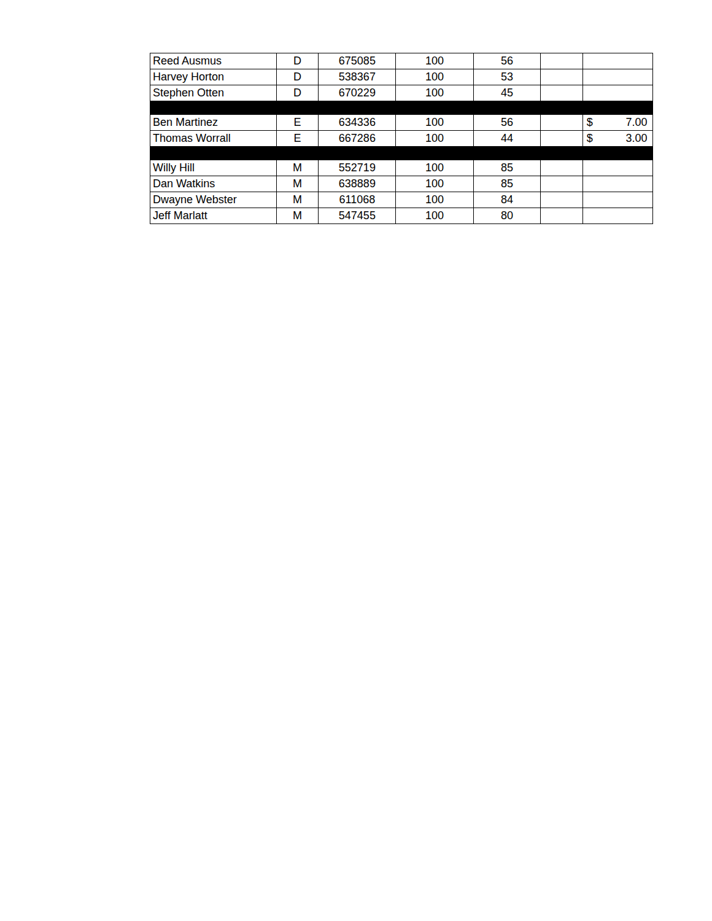| Reed Ausmus | D | 675085 | 100 | 56 | | |
| Harvey Horton | D | 538367 | 100 | 53 | | |
| Stephen Otten | D | 670229 | 100 | 45 | | |
| Ben Martinez | E | 634336 | 100 | 56 | | $ 7.00 |
| Thomas Worrall | E | 667286 | 100 | 44 | | $ 3.00 |
| Willy Hill | M | 552719 | 100 | 85 | | |
| Dan Watkins | M | 638889 | 100 | 85 | | |
| Dwayne Webster | M | 611068 | 100 | 84 | | |
| Jeff Marlatt | M | 547455 | 100 | 80 | | |